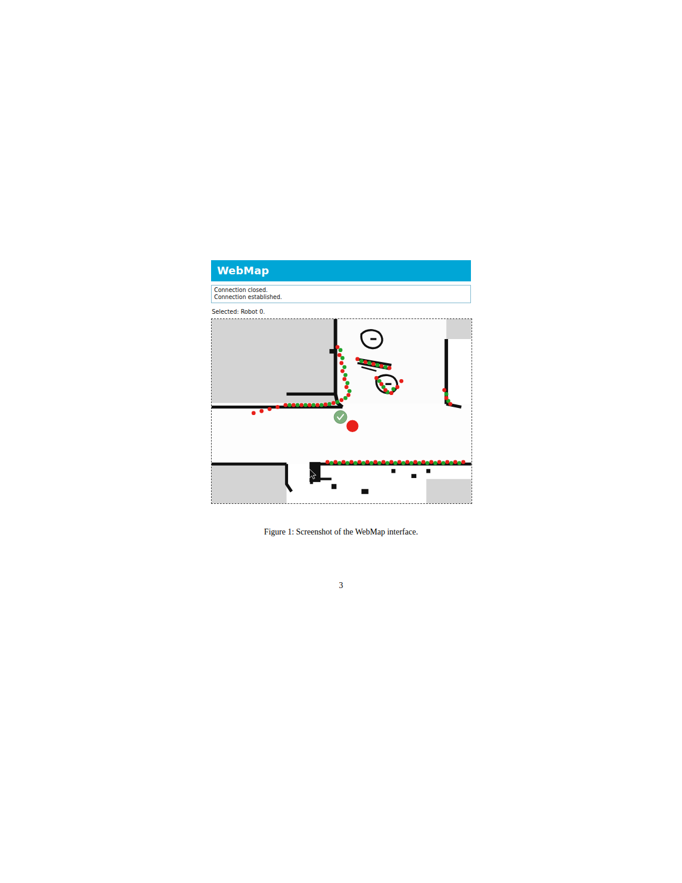WebMap
Connection closed.
Connection established.
Selected: Robot 0.
Figure 1: Screenshot of the WebMap interface.
3